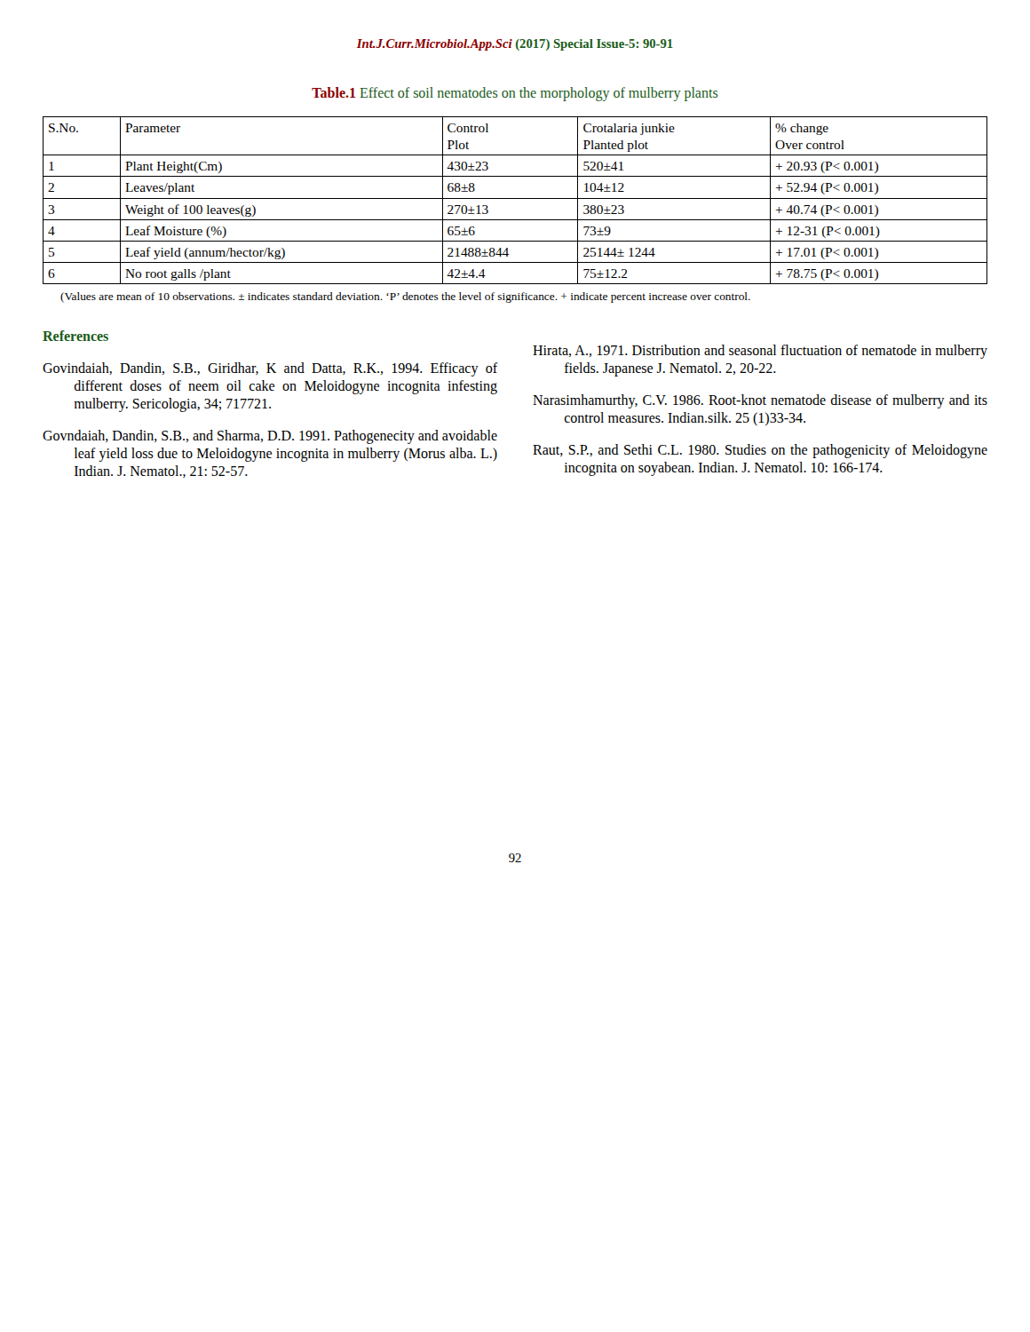Int.J.Curr.Microbiol.App.Sci (2017) Special Issue-5: 90-91
Table.1 Effect of soil nematodes on the morphology of mulberry plants
| S.No. | Parameter | Control Plot | Crotalaria junkie Planted plot | % change Over control |
| --- | --- | --- | --- | --- |
| 1 | Plant Height(Cm) | 430±23 | 520±41 | + 20.93 (P< 0.001) |
| 2 | Leaves/plant | 68±8 | 104±12 | + 52.94 (P< 0.001) |
| 3 | Weight of 100 leaves(g) | 270±13 | 380±23 | + 40.74 (P< 0.001) |
| 4 | Leaf Moisture (%) | 65±6 | 73±9 | + 12-31 (P< 0.001) |
| 5 | Leaf yield (annum/hector/kg) | 21488±844 | 25144± 1244 | + 17.01 (P< 0.001) |
| 6 | No root galls /plant | 42±4.4 | 75±12.2 | + 78.75 (P< 0.001) |
(Values are mean of 10 observations. ± indicates standard deviation. ‘P’ denotes the level of significance. + indicate percent increase over control.
References
Govindaiah, Dandin, S.B., Giridhar, K and Datta, R.K., 1994. Efficacy of different doses of neem oil cake on Meloidogyne incognita infesting mulberry. Sericologia, 34; 717721.
Govndaiah, Dandin, S.B., and Sharma, D.D. 1991. Pathogenecity and avoidable leaf yield loss due to Meloidogyne incognita in mulberry (Morus alba. L.) Indian. J. Nematol., 21: 52-57.
Hirata, A., 1971. Distribution and seasonal fluctuation of nematode in mulberry fields. Japanese J. Nematol. 2, 20-22.
Narasimhamurthy, C.V. 1986. Root-knot nematode disease of mulberry and its control measures. Indian.silk. 25 (1)33-34.
Raut, S.P., and Sethi C.L. 1980. Studies on the pathogenicity of Meloidogyne incognita on soyabean. Indian. J. Nematol. 10: 166-174.
92